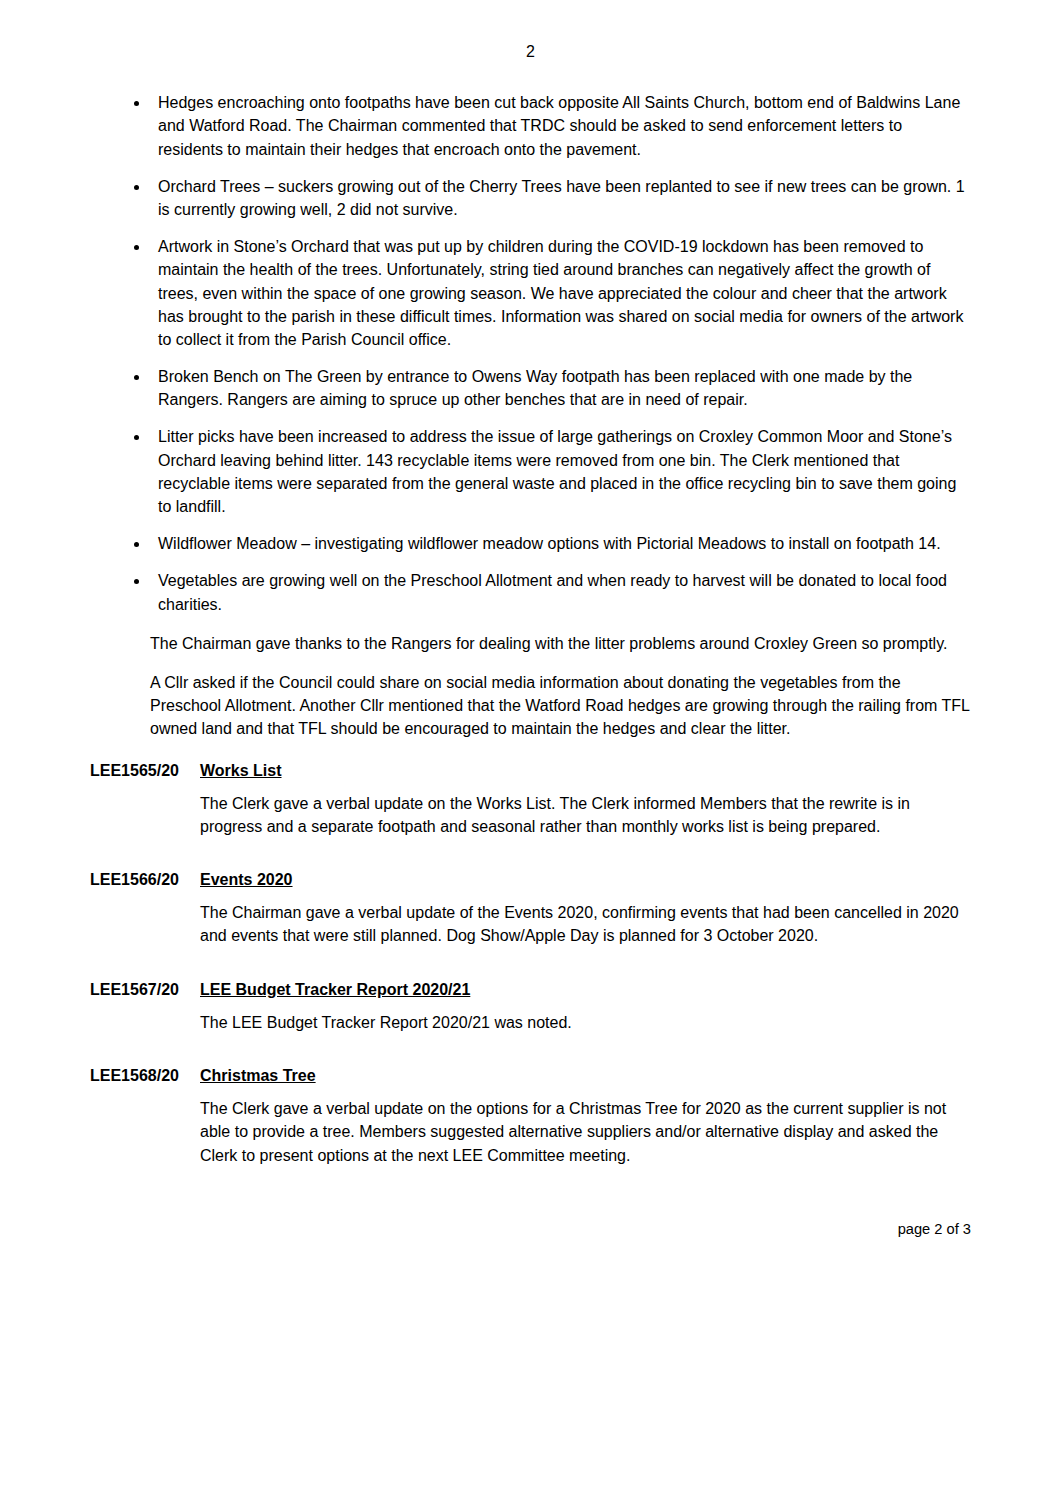2
Hedges encroaching onto footpaths have been cut back opposite All Saints Church, bottom end of Baldwins Lane and Watford Road. The Chairman commented that TRDC should be asked to send enforcement letters to residents to maintain their hedges that encroach onto the pavement.
Orchard Trees – suckers growing out of the Cherry Trees have been replanted to see if new trees can be grown. 1 is currently growing well, 2 did not survive.
Artwork in Stone’s Orchard that was put up by children during the COVID-19 lockdown has been removed to maintain the health of the trees. Unfortunately, string tied around branches can negatively affect the growth of trees, even within the space of one growing season. We have appreciated the colour and cheer that the artwork has brought to the parish in these difficult times. Information was shared on social media for owners of the artwork to collect it from the Parish Council office.
Broken Bench on The Green by entrance to Owens Way footpath has been replaced with one made by the Rangers. Rangers are aiming to spruce up other benches that are in need of repair.
Litter picks have been increased to address the issue of large gatherings on Croxley Common Moor and Stone’s Orchard leaving behind litter. 143 recyclable items were removed from one bin. The Clerk mentioned that recyclable items were separated from the general waste and placed in the office recycling bin to save them going to landfill.
Wildflower Meadow – investigating wildflower meadow options with Pictorial Meadows to install on footpath 14.
Vegetables are growing well on the Preschool Allotment and when ready to harvest will be donated to local food charities.
The Chairman gave thanks to the Rangers for dealing with the litter problems around Croxley Green so promptly.
A Cllr asked if the Council could share on social media information about donating the vegetables from the Preschool Allotment. Another Cllr mentioned that the Watford Road hedges are growing through the railing from TFL owned land and that TFL should be encouraged to maintain the hedges and clear the litter.
LEE1565/20
Works List
The Clerk gave a verbal update on the Works List. The Clerk informed Members that the rewrite is in progress and a separate footpath and seasonal rather than monthly works list is being prepared.
LEE1566/20
Events 2020
The Chairman gave a verbal update of the Events 2020, confirming events that had been cancelled in 2020 and events that were still planned. Dog Show/Apple Day is planned for 3 October 2020.
LEE1567/20
LEE Budget Tracker Report 2020/21
The LEE Budget Tracker Report 2020/21 was noted.
LEE1568/20
Christmas Tree
The Clerk gave a verbal update on the options for a Christmas Tree for 2020 as the current supplier is not able to provide a tree. Members suggested alternative suppliers and/or alternative display and asked the Clerk to present options at the next LEE Committee meeting.
page 2 of 3